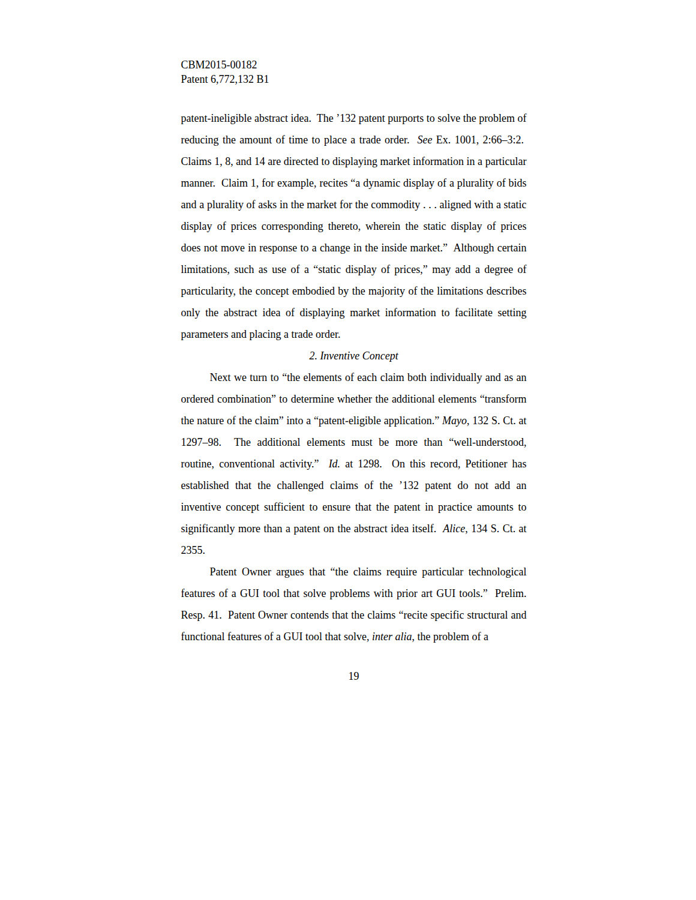CBM2015-00182
Patent 6,772,132 B1
patent-ineligible abstract idea. The ’132 patent purports to solve the problem of reducing the amount of time to place a trade order. See Ex. 1001, 2:66–3:2. Claims 1, 8, and 14 are directed to displaying market information in a particular manner. Claim 1, for example, recites “a dynamic display of a plurality of bids and a plurality of asks in the market for the commodity . . . aligned with a static display of prices corresponding thereto, wherein the static display of prices does not move in response to a change in the inside market.” Although certain limitations, such as use of a “static display of prices,” may add a degree of particularity, the concept embodied by the majority of the limitations describes only the abstract idea of displaying market information to facilitate setting parameters and placing a trade order.
2. Inventive Concept
Next we turn to “the elements of each claim both individually and as an ordered combination” to determine whether the additional elements “transform the nature of the claim” into a “patent-eligible application.” Mayo, 132 S. Ct. at 1297–98. The additional elements must be more than “well-understood, routine, conventional activity.” Id. at 1298. On this record, Petitioner has established that the challenged claims of the ’132 patent do not add an inventive concept sufficient to ensure that the patent in practice amounts to significantly more than a patent on the abstract idea itself. Alice, 134 S. Ct. at 2355.
Patent Owner argues that “the claims require particular technological features of a GUI tool that solve problems with prior art GUI tools.” Prelim. Resp. 41. Patent Owner contends that the claims “recite specific structural and functional features of a GUI tool that solve, inter alia, the problem of a
19